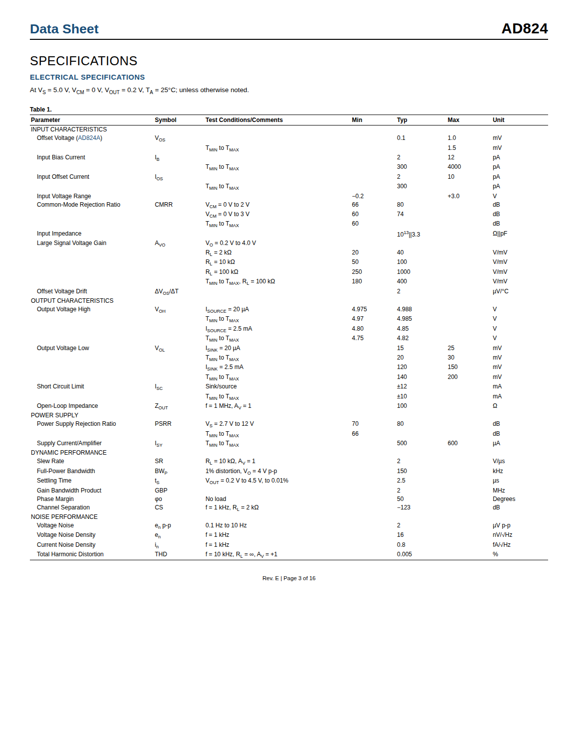Data Sheet
AD824
SPECIFICATIONS
ELECTRICAL SPECIFICATIONS
At VS = 5.0 V, VCM = 0 V, VOUT = 0.2 V, TA = 25°C; unless otherwise noted.
Table 1.
| Parameter | Symbol | Test Conditions/Comments | Min | Typ | Max | Unit |
| --- | --- | --- | --- | --- | --- | --- |
| INPUT CHARACTERISTICS | | | | | | |
| Offset Voltage ( AD824A ) | V OS | | | 0.1 | 1.0 | mV |
| | | T MIN to T MAX | | | 1.5 | mV |
| Input Bias Current | I B | | | 2 | 12 | pA |
| | | T MIN to T MAX | | 300 | 4000 | pA |
| Input Offset Current | I OS | | | 2 | 10 | pA |
| | | T MIN to T MAX | | 300 | | pA |
| Input Voltage Range | | | −0.2 | | +3.0 | V |
| Common-Mode Rejection Ratio | CMRR | V CM = 0 V to 2 V | 66 | 80 | | dB |
| | | V CM = 0 V to 3 V | 60 | 74 | | dB |
| | | T MIN to T MAX | 60 | | | dB |
| Input Impedance | | | | 10 13 //3.3 | | Ω//pF |
| Large Signal Voltage Gain | A VO | V O = 0.2 V to 4.0 V | | | | |
| | | R L = 2 kΩ | 20 | 40 | | V/mV |
| | | R L = 10 kΩ | 50 | 100 | | V/mV |
| | | R L = 100 kΩ | 250 | 1000 | | V/mV |
| | | T MIN to T MAX , R L = 100 kΩ | 180 | 400 | | V/mV |
| Offset Voltage Drift | ΔV OS /ΔT | | | 2 | | µV/°C |
| OUTPUT CHARACTERISTICS | | | | | | |
| Output Voltage High | V OH | I SOURCE = 20 µA | 4.975 | 4.988 | | V |
| | | T MIN to T MAX | 4.97 | 4.985 | | V |
| | | I SOURCE = 2.5 mA | 4.80 | 4.85 | | V |
| | | T MIN to T MAX | 4.75 | 4.82 | | V |
| Output Voltage Low | V OL | I SINK = 20 µA | | 15 | 25 | mV |
| | | T MIN to T MAX | | 20 | 30 | mV |
| | | I SINK = 2.5 mA | | 120 | 150 | mV |
| | | T MIN to T MAX | | 140 | 200 | mV |
| Short Circuit Limit | I SC | Sink/source | | ±12 | | mA |
| | | T MIN to T MAX | | ±10 | | mA |
| Open-Loop Impedance | Z OUT | f = 1 MHz, A V = 1 | | 100 | | Ω |
| POWER SUPPLY | | | | | | |
| Power Supply Rejection Ratio | PSRR | V S = 2.7 V to 12 V | 70 | 80 | | dB |
| | | T MIN to T MAX | 66 | | | dB |
| Supply Current/Amplifier | I SY | T MIN to T MAX | | 500 | 600 | µA |
| DYNAMIC PERFORMANCE | | | | | | |
| Slew Rate | SR | R L = 10 kΩ, A V = 1 | | 2 | | V/µs |
| Full-Power Bandwidth | BW P | 1% distortion, V O = 4 V p-p | | 150 | | kHz |
| Settling Time | t S | V OUT = 0.2 V to 4.5 V, to 0.01% | | 2.5 | | µs |
| Gain Bandwidth Product | GBP | | | 2 | | MHz |
| Phase Margin | φo | No load | | 50 | | Degrees |
| Channel Separation | CS | f = 1 kHz, R L = 2 kΩ | | −123 | | dB |
| NOISE PERFORMANCE | | | | | | |
| Voltage Noise | e n p-p | 0.1 Hz to 10 Hz | | 2 | | µV p-p |
| Voltage Noise Density | e n | f = 1 kHz | | 16 | | nV/√Hz |
| Current Noise Density | i n | f = 1 kHz | | 0.8 | | fA/√Hz |
| Total Harmonic Distortion | THD | f = 10 kHz, R L = ∞, A V = +1 | | 0.005 | | % |
Rev. E | Page 3 of 16